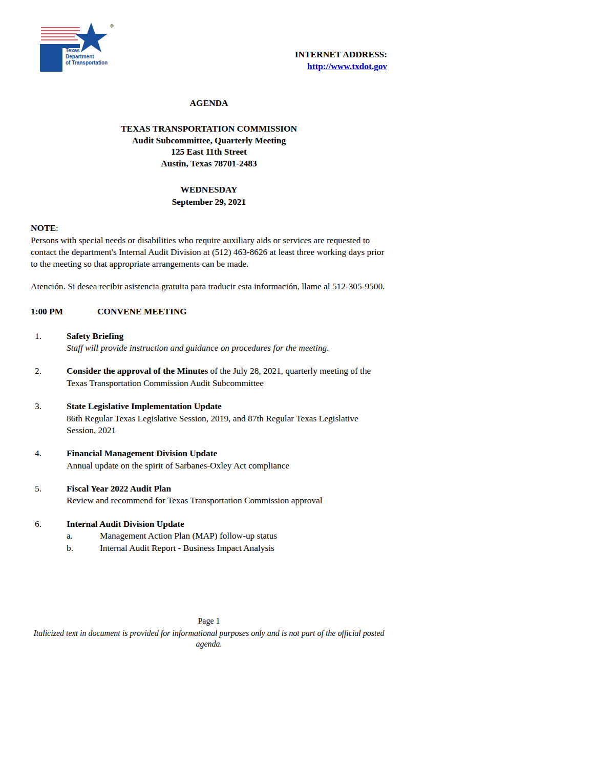® Texas Department of Transportation
INTERNET ADDRESS:
http://www.txdot.gov
AGENDA
TEXAS TRANSPORTATION COMMISSION
Audit Subcommittee, Quarterly Meeting
125 East 11th Street
Austin, Texas 78701-2483
WEDNESDAY
September 29, 2021
NOTE:
Persons with special needs or disabilities who require auxiliary aids or services are requested to contact the department's Internal Audit Division at (512) 463-8626 at least three working days prior to the meeting so that appropriate arrangements can be made.
Atención. Si desea recibir asistencia gratuita para traducir esta información, llame al 512-305-9500.
1:00 PMCONVENE MEETING
1. Safety Briefing
Staff will provide instruction and guidance on procedures for the meeting.
2. Consider the approval of the Minutes of the July 28, 2021, quarterly meeting of the Texas Transportation Commission Audit Subcommittee
3. State Legislative Implementation Update
86th Regular Texas Legislative Session, 2019, and 87th Regular Texas Legislative Session, 2021
4. Financial Management Division Update
Annual update on the spirit of Sarbanes-Oxley Act compliance
5. Fiscal Year 2022 Audit Plan
Review and recommend for Texas Transportation Commission approval
6. Internal Audit Division Update
a. Management Action Plan (MAP) follow-up status
b. Internal Audit Report - Business Impact Analysis
Page 1
Italicized text in document is provided for informational purposes only and is not part of the official posted agenda.